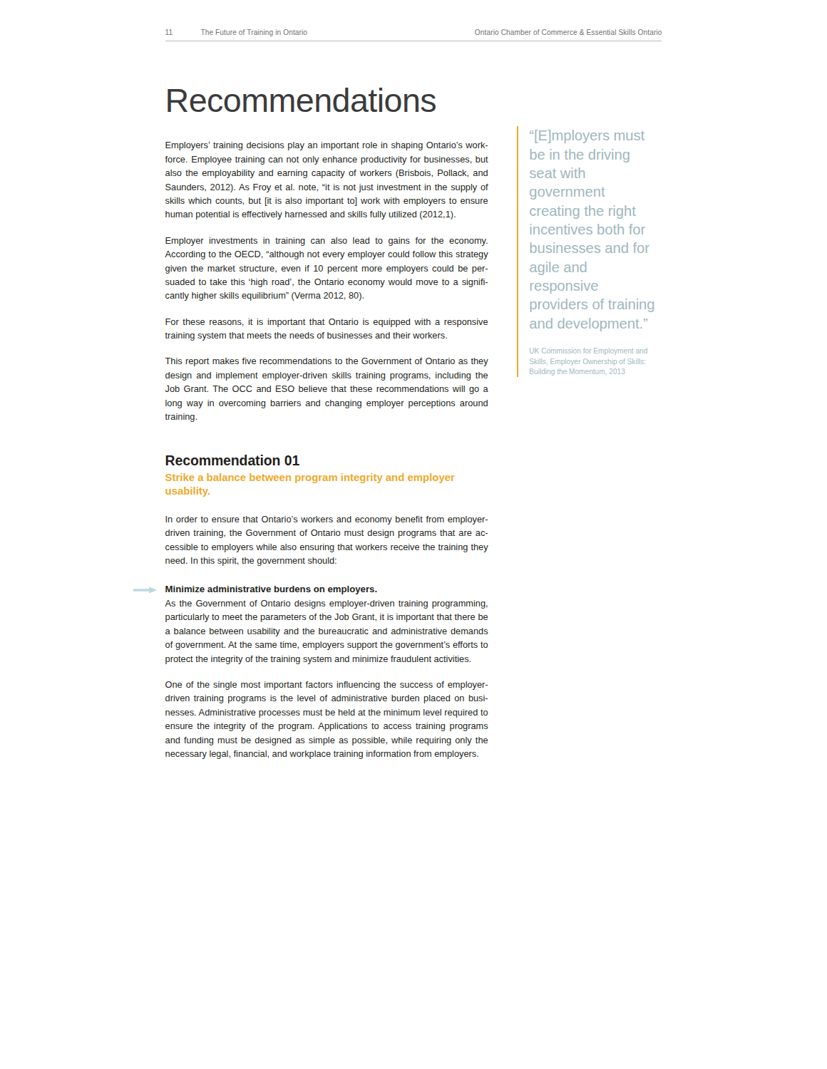11
The Future of Training in Ontario
Ontario Chamber of Commerce & Essential Skills Ontario
Recommendations
Employers’ training decisions play an important role in shaping Ontario’s workforce. Employee training can not only enhance productivity for businesses, but also the employability and earning capacity of workers (Brisbois, Pollack, and Saunders, 2012). As Froy et al. note, “it is not just investment in the supply of skills which counts, but [it is also important to] work with employers to ensure human potential is effectively harnessed and skills fully utilized (2012,1).
Employer investments in training can also lead to gains for the economy. According to the OECD, “although not every employer could follow this strategy given the market structure, even if 10 percent more employers could be persuaded to take this ‘high road’, the Ontario economy would move to a significantly higher skills equilibrium” (Verma 2012, 80).
For these reasons, it is important that Ontario is equipped with a responsive training system that meets the needs of businesses and their workers.
This report makes five recommendations to the Government of Ontario as they design and implement employer-driven skills training programs, including the Job Grant. The OCC and ESO believe that these recommendations will go a long way in overcoming barriers and changing employer perceptions around training.
Recommendation 01
Strike a balance between program integrity and employer usability.
In order to ensure that Ontario’s workers and economy benefit from employer-driven training, the Government of Ontario must design programs that are accessible to employers while also ensuring that workers receive the training they need. In this spirit, the government should:
Minimize administrative burdens on employers.
As the Government of Ontario designs employer-driven training programming, particularly to meet the parameters of the Job Grant, it is important that there be a balance between usability and the bureaucratic and administrative demands of government. At the same time, employers support the government’s efforts to protect the integrity of the training system and minimize fraudulent activities.
One of the single most important factors influencing the success of employer-driven training programs is the level of administrative burden placed on businesses. Administrative processes must be held at the minimum level required to ensure the integrity of the program. Applications to access training programs and funding must be designed as simple as possible, while requiring only the necessary legal, financial, and workplace training information from employers.
“[E]mployers must be in the driving seat with government creating the right incentives both for businesses and for agile and responsive providers of training and development.”
UK Commission for Employment and Skills, Employer Ownership of Skills: Building the Momentum, 2013